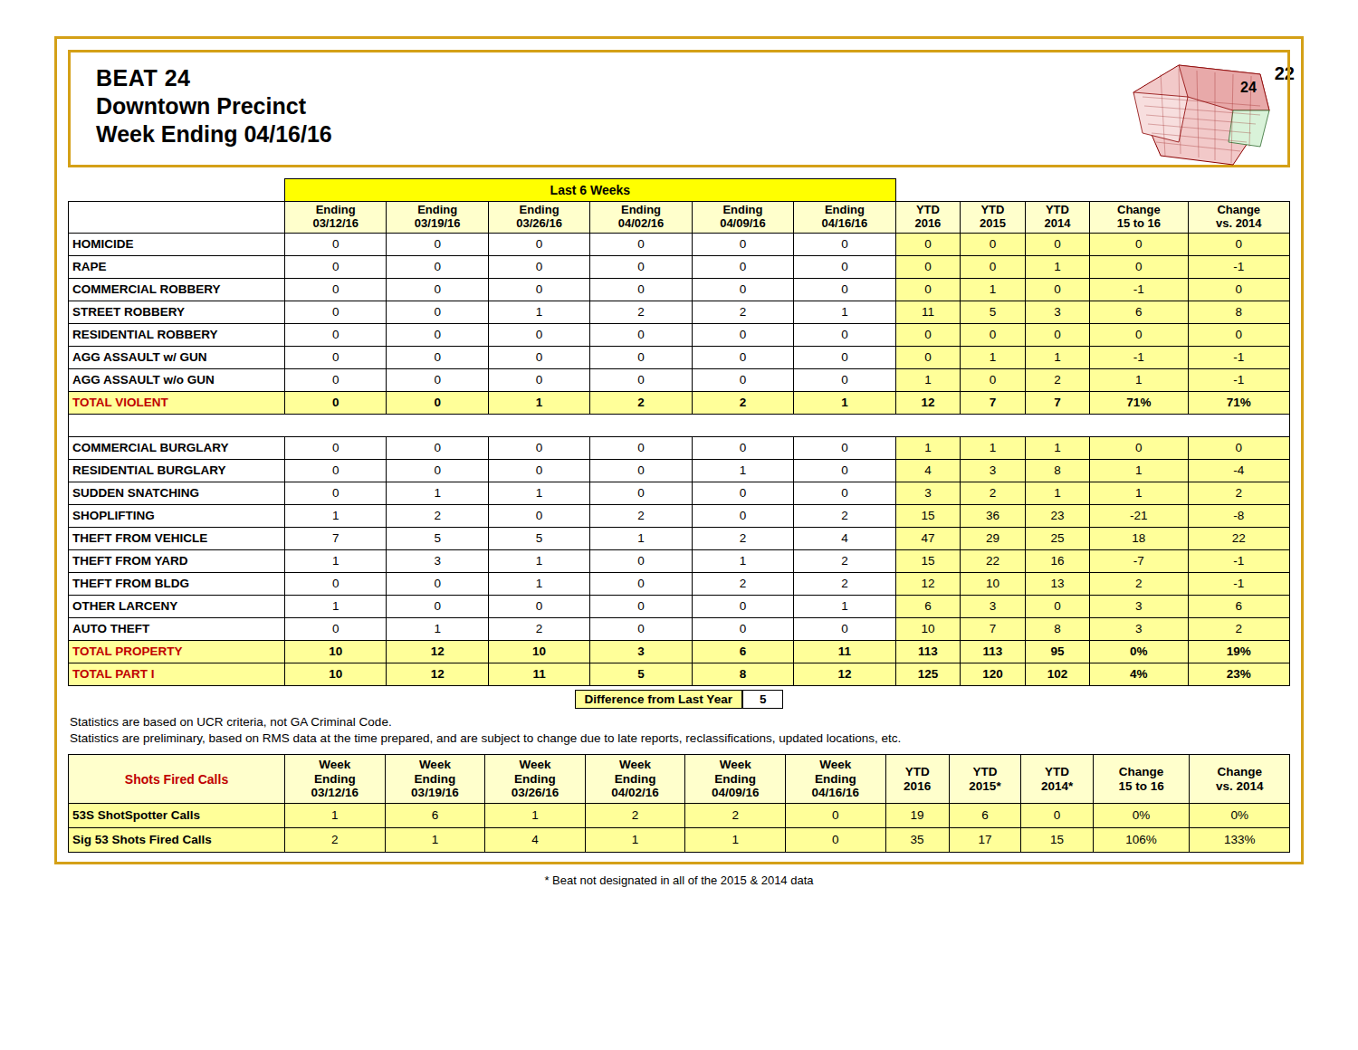22
BEAT 24
Downtown Precinct
Week Ending 04/16/16
24
| | Last 6 Weeks | | | | | |
| --- | --- | --- | --- | --- | --- | --- |
| | Ending 03/12/16 | Ending 03/19/16 | Ending 03/26/16 | Ending 04/02/16 | Ending 04/09/16 | Ending 04/16/16 | YTD 2016 | YTD 2015 | YTD 2014 | Change 15 to 16 | Change vs. 2014 |
| HOMICIDE | 0 | 0 | 0 | 0 | 0 | 0 | 0 | 0 | 0 | 0 | 0 |
| RAPE | 0 | 0 | 0 | 0 | 0 | 0 | 0 | 0 | 1 | 0 | -1 |
| COMMERCIAL ROBBERY | 0 | 0 | 0 | 0 | 0 | 0 | 0 | 1 | 0 | -1 | 0 |
| STREET ROBBERY | 0 | 0 | 1 | 2 | 2 | 1 | 11 | 5 | 3 | 6 | 8 |
| RESIDENTIAL ROBBERY | 0 | 0 | 0 | 0 | 0 | 0 | 0 | 0 | 0 | 0 | 0 |
| AGG ASSAULT w/ GUN | 0 | 0 | 0 | 0 | 0 | 0 | 0 | 1 | 1 | -1 | -1 |
| AGG ASSAULT w/o GUN | 0 | 0 | 0 | 0 | 0 | 0 | 1 | 0 | 2 | 1 | -1 |
| TOTAL VIOLENT | 0 | 0 | 1 | 2 | 2 | 1 | 12 | 7 | 7 | 71% | 71% |
| COMMERCIAL BURGLARY | 0 | 0 | 0 | 0 | 0 | 0 | 1 | 1 | 1 | 0 | 0 |
| RESIDENTIAL BURGLARY | 0 | 0 | 0 | 0 | 1 | 0 | 4 | 3 | 8 | 1 | -4 |
| SUDDEN SNATCHING | 0 | 1 | 1 | 0 | 0 | 0 | 3 | 2 | 1 | 1 | 2 |
| SHOPLIFTING | 1 | 2 | 0 | 2 | 0 | 2 | 15 | 36 | 23 | -21 | -8 |
| THEFT FROM VEHICLE | 7 | 5 | 5 | 1 | 2 | 4 | 47 | 29 | 25 | 18 | 22 |
| THEFT FROM YARD | 1 | 3 | 1 | 0 | 1 | 2 | 15 | 22 | 16 | -7 | -1 |
| THEFT FROM BLDG | 0 | 0 | 1 | 0 | 2 | 2 | 12 | 10 | 13 | 2 | -1 |
| OTHER LARCENY | 1 | 0 | 0 | 0 | 0 | 1 | 6 | 3 | 0 | 3 | 6 |
| AUTO THEFT | 0 | 1 | 2 | 0 | 0 | 0 | 10 | 7 | 8 | 3 | 2 |
| TOTAL PROPERTY | 10 | 12 | 10 | 3 | 6 | 11 | 113 | 113 | 95 | 0% | 19% |
| TOTAL PART I | 10 | 12 | 11 | 5 | 8 | 12 | 125 | 120 | 102 | 4% | 23% |
Difference from Last Year
5
Statistics are based on UCR criteria, not GA Criminal Code.
Statistics are preliminary, based on RMS data at the time prepared, and are subject to change due to late reports, reclassifications, updated locations, etc.
| Shots Fired Calls | Week Ending 03/12/16 | Week Ending 03/19/16 | Week Ending 03/26/16 | Week Ending 04/02/16 | Week Ending 04/09/16 | Week Ending 04/16/16 | YTD 2016 | YTD 2015* | YTD 2014* | Change 15 to 16 | Change vs. 2014 |
| --- | --- | --- | --- | --- | --- | --- | --- | --- | --- | --- | --- |
| 53S ShotSpotter Calls | 1 | 6 | 1 | 2 | 2 | 0 | 19 | 6 | 0 | 0% | 0% |
| Sig 53 Shots Fired Calls | 2 | 1 | 4 | 1 | 1 | 0 | 35 | 17 | 15 | 106% | 133% |
* Beat not designated in all of the 2015 & 2014 data